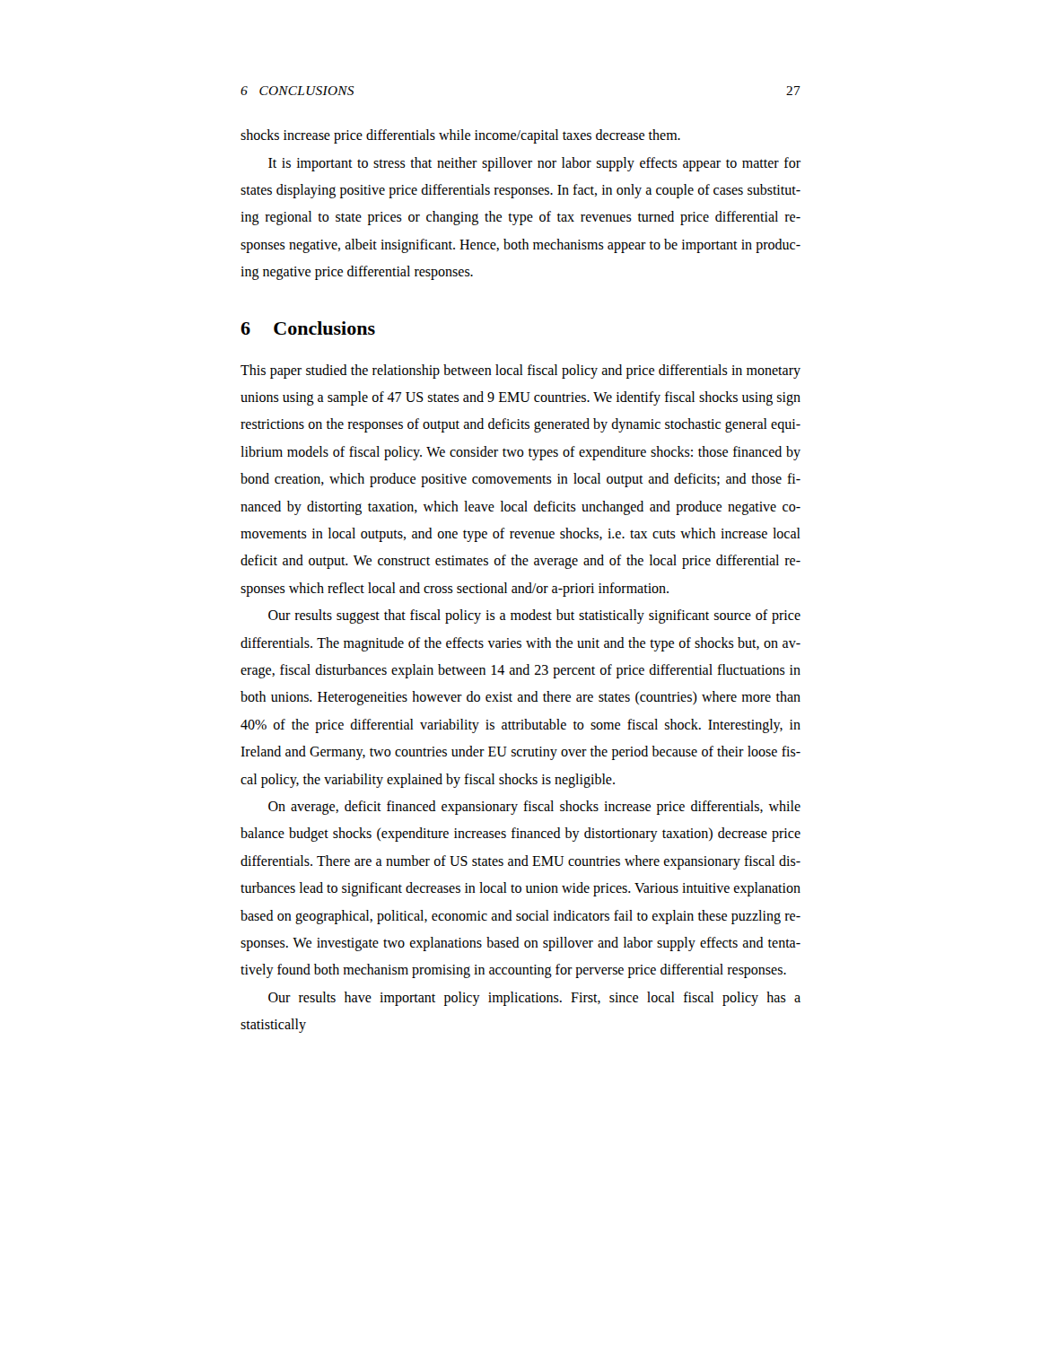6 CONCLUSIONS 27
shocks increase price differentials while income/capital taxes decrease them.
It is important to stress that neither spillover nor labor supply effects appear to matter for states displaying positive price differentials responses. In fact, in only a couple of cases substituting regional to state prices or changing the type of tax revenues turned price differential responses negative, albeit insignificant. Hence, both mechanisms appear to be important in producing negative price differential responses.
6 Conclusions
This paper studied the relationship between local fiscal policy and price differentials in monetary unions using a sample of 47 US states and 9 EMU countries. We identify fiscal shocks using sign restrictions on the responses of output and deficits generated by dynamic stochastic general equilibrium models of fiscal policy. We consider two types of expenditure shocks: those financed by bond creation, which produce positive comovements in local output and deficits; and those financed by distorting taxation, which leave local deficits unchanged and produce negative comovements in local outputs, and one type of revenue shocks, i.e. tax cuts which increase local deficit and output. We construct estimates of the average and of the local price differential responses which reflect local and cross sectional and/or a-priori information.
Our results suggest that fiscal policy is a modest but statistically significant source of price differentials. The magnitude of the effects varies with the unit and the type of shocks but, on average, fiscal disturbances explain between 14 and 23 percent of price differential fluctuations in both unions. Heterogeneities however do exist and there are states (countries) where more than 40% of the price differential variability is attributable to some fiscal shock. Interestingly, in Ireland and Germany, two countries under EU scrutiny over the period because of their loose fiscal policy, the variability explained by fiscal shocks is negligible.
On average, deficit financed expansionary fiscal shocks increase price differentials, while balance budget shocks (expenditure increases financed by distortionary taxation) decrease price differentials. There are a number of US states and EMU countries where expansionary fiscal disturbances lead to significant decreases in local to union wide prices. Various intuitive explanation based on geographical, political, economic and social indicators fail to explain these puzzling responses. We investigate two explanations based on spillover and labor supply effects and tentatively found both mechanism promising in accounting for perverse price differential responses.
Our results have important policy implications. First, since local fiscal policy has a statistically